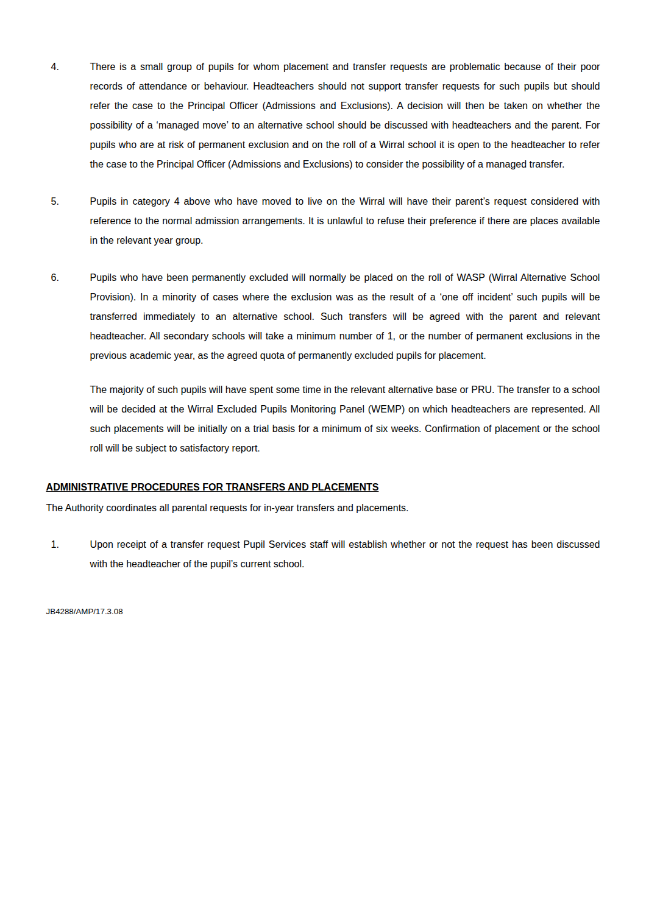There is a small group of pupils for whom placement and transfer requests are problematic because of their poor records of attendance or behaviour. Headteachers should not support transfer requests for such pupils but should refer the case to the Principal Officer (Admissions and Exclusions). A decision will then be taken on whether the possibility of a ‘managed move’ to an alternative school should be discussed with headteachers and the parent. For pupils who are at risk of permanent exclusion and on the roll of a Wirral school it is open to the headteacher to refer the case to the Principal Officer (Admissions and Exclusions) to consider the possibility of a managed transfer.
Pupils in category 4 above who have moved to live on the Wirral will have their parent’s request considered with reference to the normal admission arrangements. It is unlawful to refuse their preference if there are places available in the relevant year group.
Pupils who have been permanently excluded will normally be placed on the roll of WASP (Wirral Alternative School Provision). In a minority of cases where the exclusion was as the result of a ‘one off incident’ such pupils will be transferred immediately to an alternative school. Such transfers will be agreed with the parent and relevant headteacher. All secondary schools will take a minimum number of 1, or the number of permanent exclusions in the previous academic year, as the agreed quota of permanently excluded pupils for placement.
The majority of such pupils will have spent some time in the relevant alternative base or PRU. The transfer to a school will be decided at the Wirral Excluded Pupils Monitoring Panel (WEMP) on which headteachers are represented. All such placements will be initially on a trial basis for a minimum of six weeks. Confirmation of placement or the school roll will be subject to satisfactory report.
Administrative Procedures for Transfers and Placements
The Authority coordinates all parental requests for in-year transfers and placements.
Upon receipt of a transfer request Pupil Services staff will establish whether or not the request has been discussed with the headteacher of the pupil’s current school.
JB4288/AMP/17.3.08